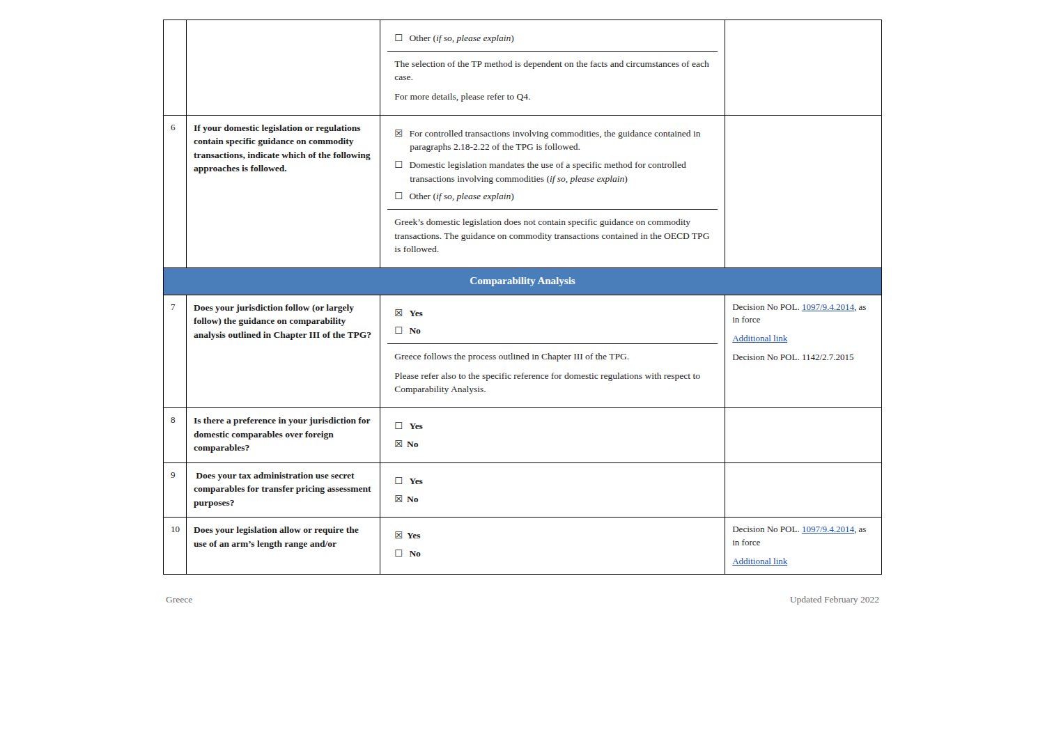| | | ☐ Other ( if so, please explain ) The selection of the TP method is dependent on the facts and circumstances of each case. For more details, please refer to Q4. | |
| 6 | If your domestic legislation or regulations contain specific guidance on commodity transactions, indicate which of the following approaches is followed. | ☒ For controlled transactions involving commodities, the guidance contained in paragraphs 2.18-2.22 of the TPG is followed. ☐ Domestic legislation mandates the use of a specific method for controlled transactions involving commodities ( if so, please explain ) ☐ Other ( if so, please explain ) Greek’s domestic legislation does not contain specific guidance on commodity transactions. The guidance on commodity transactions contained in the OECD TPG is followed. | |
| Comparability Analysis |
| 7 | Does your jurisdiction follow (or largely follow) the guidance on comparability analysis outlined in Chapter III of the TPG? | ☒ Yes ☐ No Greece follows the process outlined in Chapter III of the TPG. Please refer also to the specific reference for domestic regulations with respect to Comparability Analysis. | Decision No POL. 1097/9.4.2014 , as in force Additional link Decision No POL. 1142/2.7.2015 |
| 8 | Is there a preference in your jurisdiction for domestic comparables over foreign comparables? | ☐ Yes ☒ No | |
| 9 | Does your tax administration use secret comparables for transfer pricing assessment purposes? | ☐ Yes ☒ No | |
| 10 | Does your legislation allow or require the use of an arm’s length range and/or | ☒ Yes ☐ No | Decision No POL. 1097/9.4.2014 , as in force Additional link |
Greece
Updated February 2022